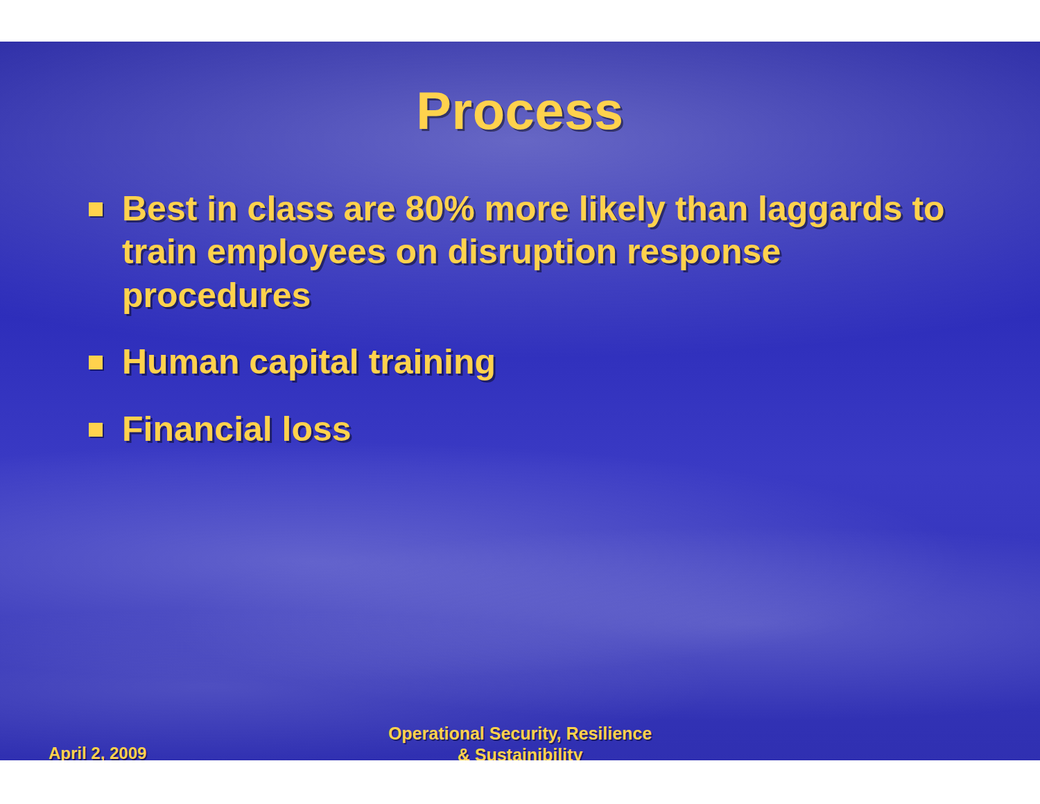Process
Best in class are 80% more likely than laggards to train employees on disruption response procedures
Human capital training
Financial loss
April 2, 2009
Operational Security, Resilience
& Sustainibility
Varkonyi, APU 16